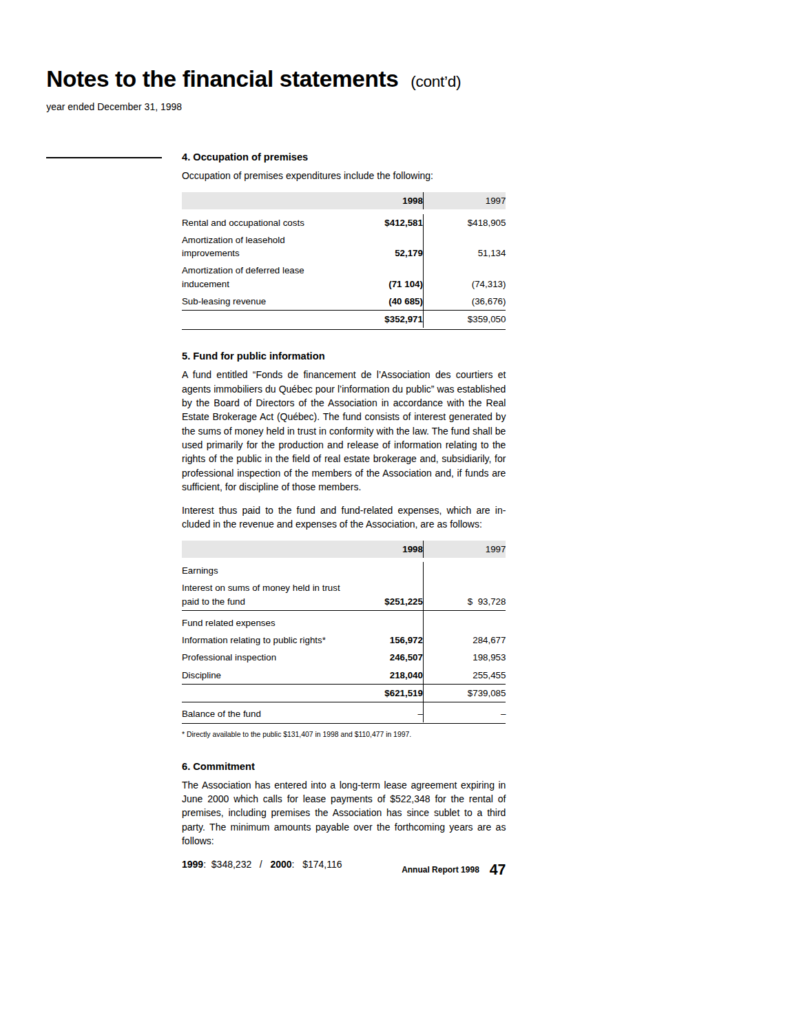Notes to the financial statements (cont’d)
year ended December 31, 1998
4. Occupation of premises
Occupation of premises expenditures include the following:
| | 1998 | 1997 |
| --- | --- | --- |
| Rental and occupational costs | $412,581 | $418,905 |
| Amortization of leasehold improvements | 52,179 | 51,134 |
| Amortization of deferred lease inducement | (71 104) | (74,313) |
| Sub-leasing revenue | (40 685) | (36,676) |
| | $352,971 | $359,050 |
5. Fund for public information
A fund entitled “Fonds de financement de l’Association des courtiers et agents immobiliers du Québec pour l’information du public” was established by the Board of Directors of the Association in accordance with the Real Estate Brokerage Act (Québec). The fund consists of interest generated by the sums of money held in trust in conformity with the law. The fund shall be used primarily for the production and release of information relating to the rights of the public in the field of real estate brokerage and, subsidiarily, for professional inspection of the members of the Association and, if funds are sufficient, for discipline of those members.
Interest thus paid to the fund and fund-related expenses, which are included in the revenue and expenses of the Association, are as follows:
| | 1998 | 1997 |
| --- | --- | --- |
| Earnings | | |
| Interest on sums of money held in trust paid to the fund | $251,225 | $ 93,728 |
| Fund related expenses | | |
| Information relating to public rights* | 156,972 | 284,677 |
| Professional inspection | 246,507 | 198,953 |
| Discipline | 218,040 | 255,455 |
| | $621,519 | $739,085 |
| Balance of the fund | – | – |
* Directly available to the public $131,407 in 1998 and $110,477 in 1997.
6. Commitment
The Association has entered into a long-term lease agreement expiring in June 2000 which calls for lease payments of $522,348 for the rental of premises, including premises the Association has since sublet to a third party. The minimum amounts payable over the forthcoming years are as follows:
1999: $348,232 / 2000: $174,116
Annual Report 1998 47